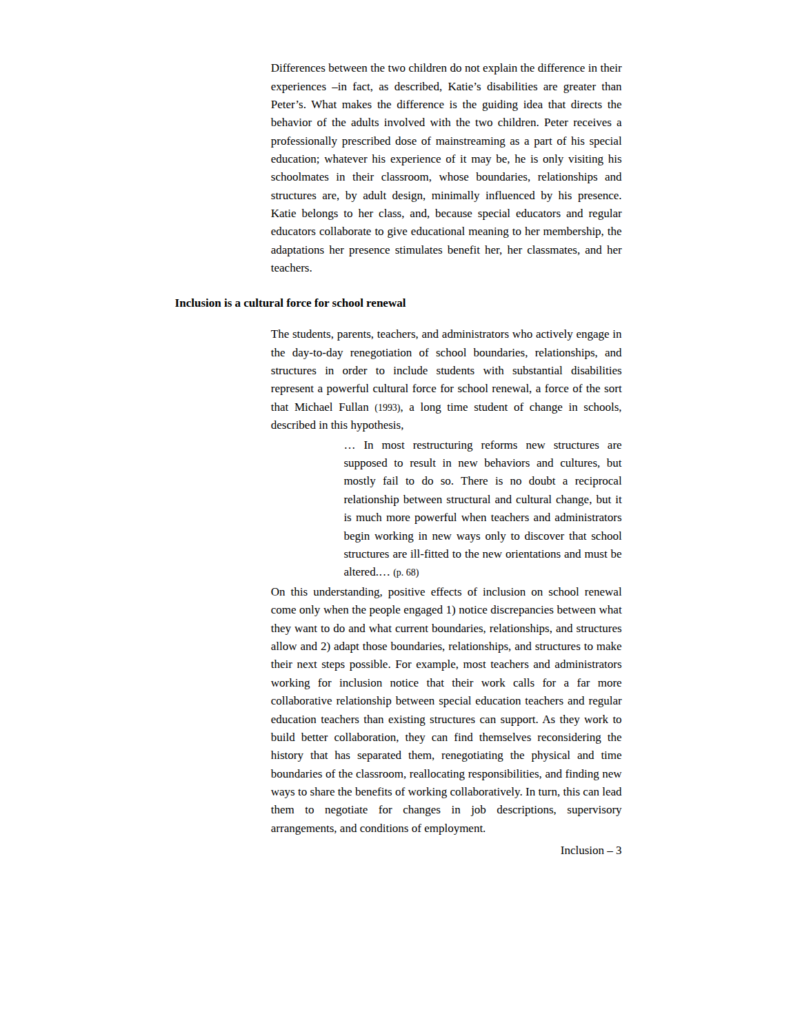Differences between the two children do not explain the difference in their experiences –in fact, as described, Katie’s disabilities are greater than Peter’s. What makes the difference is the guiding idea that directs the behavior of the adults involved with the two children. Peter receives a professionally prescribed dose of mainstreaming as a part of his special education; whatever his experience of it may be, he is only visiting his schoolmates in their classroom, whose boundaries, relationships and structures are, by adult design, minimally influenced by his presence. Katie belongs to her class, and, because special educators and regular educators collaborate to give educational meaning to her membership, the adaptations her presence stimulates benefit her, her classmates, and her teachers.
Inclusion is a cultural force for school renewal
The students, parents, teachers, and administrators who actively engage in the day-to-day renegotiation of school boundaries, relationships, and structures in order to include students with substantial disabilities represent a powerful cultural force for school renewal, a force of the sort that Michael Fullan (1993), a long time student of change in schools, described in this hypothesis,
… In most restructuring reforms new structures are supposed to result in new behaviors and cultures, but mostly fail to do so. There is no doubt a reciprocal relationship between structural and cultural change, but it is much more powerful when teachers and administrators begin working in new ways only to discover that school structures are ill-fitted to the new orientations and must be altered.… (p. 68)
On this understanding, positive effects of inclusion on school renewal come only when the people engaged 1) notice discrepancies between what they want to do and what current boundaries, relationships, and structures allow and 2) adapt those boundaries, relationships, and structures to make their next steps possible. For example, most teachers and administrators working for inclusion notice that their work calls for a far more collaborative relationship between special education teachers and regular education teachers than existing structures can support. As they work to build better collaboration, they can find themselves reconsidering the history that has separated them, renegotiating the physical and time boundaries of the classroom, reallocating responsibilities, and finding new ways to share the benefits of working collaboratively. In turn, this can lead them to negotiate for changes in job descriptions, supervisory arrangements, and conditions of employment.
Inclusion – 3